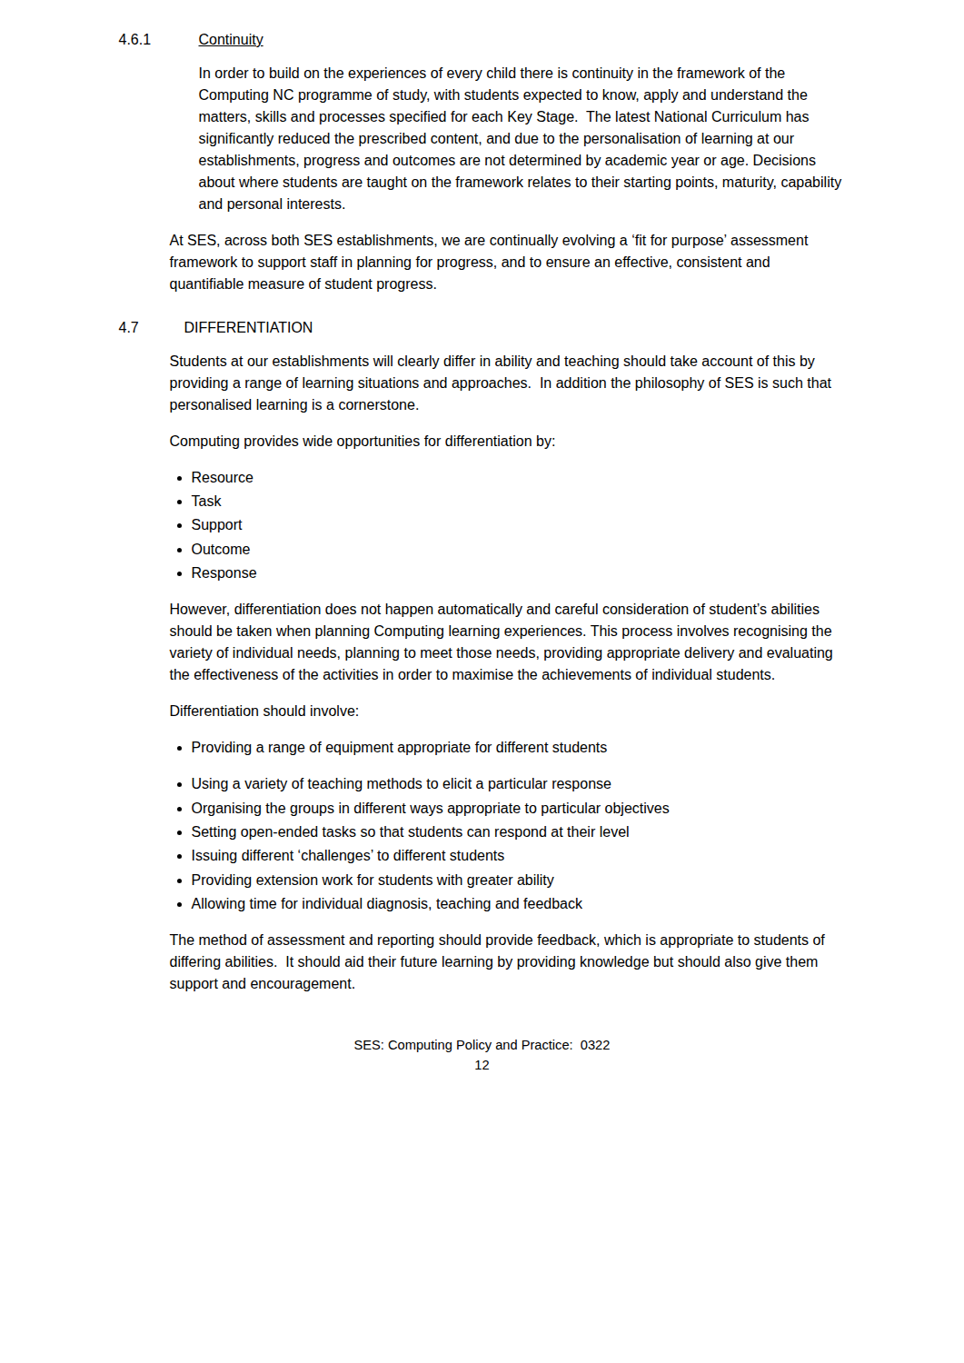4.6.1 Continuity
In order to build on the experiences of every child there is continuity in the framework of the Computing NC programme of study, with students expected to know, apply and understand the matters, skills and processes specified for each Key Stage. The latest National Curriculum has significantly reduced the prescribed content, and due to the personalisation of learning at our establishments, progress and outcomes are not determined by academic year or age. Decisions about where students are taught on the framework relates to their starting points, maturity, capability and personal interests.
At SES, across both SES establishments, we are continually evolving a ‘fit for purpose’ assessment framework to support staff in planning for progress, and to ensure an effective, consistent and quantifiable measure of student progress.
4.7 DIFFERENTIATION
Students at our establishments will clearly differ in ability and teaching should take account of this by providing a range of learning situations and approaches. In addition the philosophy of SES is such that personalised learning is a cornerstone.
Computing provides wide opportunities for differentiation by:
Resource
Task
Support
Outcome
Response
However, differentiation does not happen automatically and careful consideration of student’s abilities should be taken when planning Computing learning experiences. This process involves recognising the variety of individual needs, planning to meet those needs, providing appropriate delivery and evaluating the effectiveness of the activities in order to maximise the achievements of individual students.
Differentiation should involve:
Providing a range of equipment appropriate for different students
Using a variety of teaching methods to elicit a particular response
Organising the groups in different ways appropriate to particular objectives
Setting open-ended tasks so that students can respond at their level
Issuing different ‘challenges’ to different students
Providing extension work for students with greater ability
Allowing time for individual diagnosis, teaching and feedback
The method of assessment and reporting should provide feedback, which is appropriate to students of differing abilities. It should aid their future learning by providing knowledge but should also give them support and encouragement.
SES: Computing Policy and Practice: 0322
12